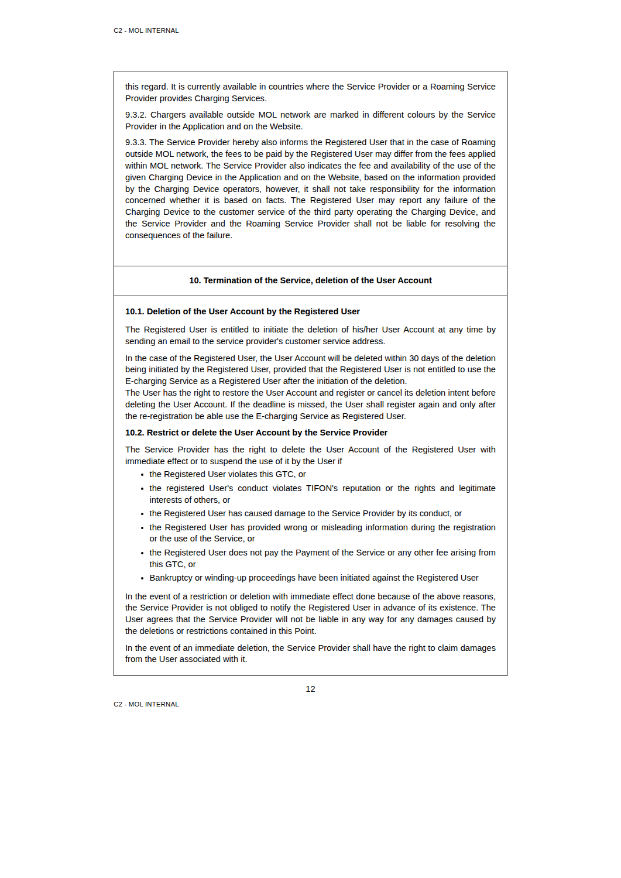C2 - MOL INTERNAL
this regard. It is currently available in countries where the Service Provider or a Roaming Service Provider provides Charging Services.
9.3.2. Chargers available outside MOL network are marked in different colours by the Service Provider in the Application and on the Website.
9.3.3. The Service Provider hereby also informs the Registered User that in the case of Roaming outside MOL network, the fees to be paid by the Registered User may differ from the fees applied within MOL network. The Service Provider also indicates the fee and availability of the use of the given Charging Device in the Application and on the Website, based on the information provided by the Charging Device operators, however, it shall not take responsibility for the information concerned whether it is based on facts. The Registered User may report any failure of the Charging Device to the customer service of the third party operating the Charging Device, and the Service Provider and the Roaming Service Provider shall not be liable for resolving the consequences of the failure.
10. Termination of the Service, deletion of the User Account
10.1. Deletion of the User Account by the Registered User
The Registered User is entitled to initiate the deletion of his/her User Account at any time by sending an email to the service provider's customer service address.
In the case of the Registered User, the User Account will be deleted within 30 days of the deletion being initiated by the Registered User, provided that the Registered User is not entitled to use the E-charging Service as a Registered User after the initiation of the deletion.
The User has the right to restore the User Account and register or cancel its deletion intent before deleting the User Account. If the deadline is missed, the User shall register again and only after the re-registration be able use the E-charging Service as Registered User.
10.2. Restrict or delete the User Account by the Service Provider
The Service Provider has the right to delete the User Account of the Registered User with immediate effect or to suspend the use of it by the User if
the Registered User violates this GTC, or
the registered User's conduct violates TIFON's reputation or the rights and legitimate interests of others, or
the Registered User has caused damage to the Service Provider by its conduct, or
the Registered User has provided wrong or misleading information during the registration or the use of the Service, or
the Registered User does not pay the Payment of the Service or any other fee arising from this GTC, or
Bankruptcy or winding-up proceedings have been initiated against the Registered User
In the event of a restriction or deletion with immediate effect done because of the above reasons, the Service Provider is not obliged to notify the Registered User in advance of its existence. The User agrees that the Service Provider will not be liable in any way for any damages caused by the deletions or restrictions contained in this Point.
In the event of an immediate deletion, the Service Provider shall have the right to claim damages from the User associated with it.
12
C2 - MOL INTERNAL